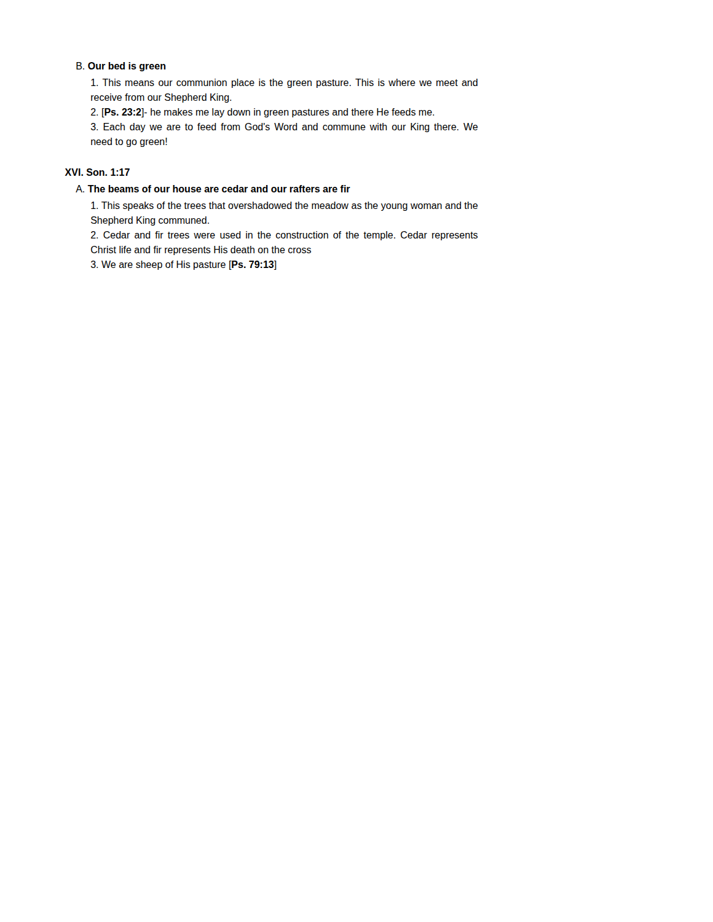B. Our bed is green
1. This means our communion place is the green pasture. This is where we meet and receive from our Shepherd King.
2. [Ps. 23:2]- he makes me lay down in green pastures and there He feeds me.
3. Each day we are to feed from God's Word and commune with our King there. We need to go green!
XVI. Son. 1:17
A. The beams of our house are cedar and our rafters are fir
1. This speaks of the trees that overshadowed the meadow as the young woman and the Shepherd King communed.
2. Cedar and fir trees were used in the construction of the temple. Cedar represents Christ life and fir represents His death on the cross
3. We are sheep of His pasture [Ps. 79:13]